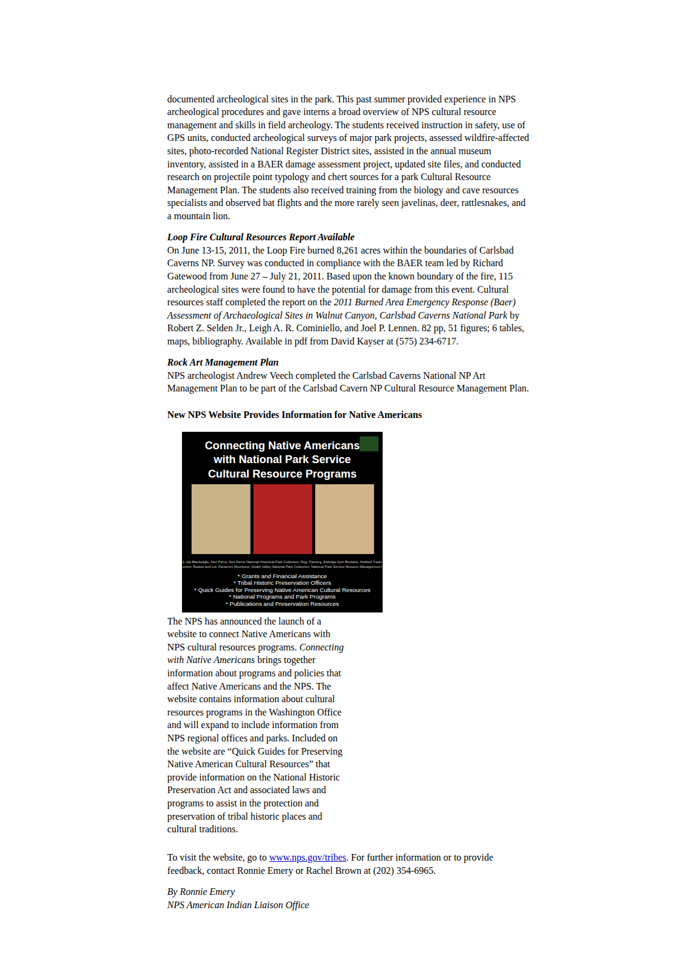documented archeological sites in the park. This past summer provided experience in NPS archeological procedures and gave interns a broad overview of NPS cultural resource management and skills in field archeology. The students received instruction in safety, use of GPS units, conducted archeological surveys of major park projects, assessed wildfire-affected sites, photo-recorded National Register District sites, assisted in the annual museum inventory, assisted in a BAER damage assessment project, updated site files, and conducted research on projectile point typology and chert sources for a park Cultural Resource Management Plan. The students also received training from the biology and cave resources specialists and observed bat flights and the more rarely seen javelinas, deer, rattlesnakes, and a mountain lion.
Loop Fire Cultural Resources Report Available
On June 13-15, 2011, the Loop Fire burned 8,261 acres within the boundaries of Carlsbad Caverns NP. Survey was conducted in compliance with the BAER team led by Richard Gatewood from June 27 – July 21, 2011. Based upon the known boundary of the fire, 115 archeological sites were found to have the potential for damage from this event. Cultural resources staff completed the report on the 2011 Burned Area Emergency Response (Baer) Assessment of Archaeological Sites in Walnut Canyon, Carlsbad Caverns National Park by Robert Z. Selden Jr., Leigh A. R. Cominiello, and Joel P. Lennen. 82 pp, 51 figures; 6 tables, maps, bibliography. Available in pdf from David Kayser at (575) 234-6717.
Rock Art Management Plan
NPS archeologist Andrew Veech completed the Carlsbad Caverns National NP Art Management Plan to be part of the Carlsbad Cavern NP Cultural Resource Management Plan.
New NPS Website Provides Information for Native Americans
The NPS has announced the launch of a website to connect Native Americans with NPS cultural resources programs. Connecting with Native Americans brings together information about programs and policies that affect Native Americans and the NPS. The website contains information about cultural resources programs in the Washington Office and will expand to include information from NPS regional offices and parks. Included on the website are “Quick Guides for Preserving Native American Cultural Resources” that provide information on the National Historic Preservation Act and associated laws and programs to assist in the protection and preservation of tribal historic places and cultural traditions.
To visit the website, go to www.nps.gov/tribes. For further information or to provide feedback, contact Ronnie Emery or Rachel Brown at (202) 354-6965.
By Ronnie Emery
NPS American Indian Liaison Office